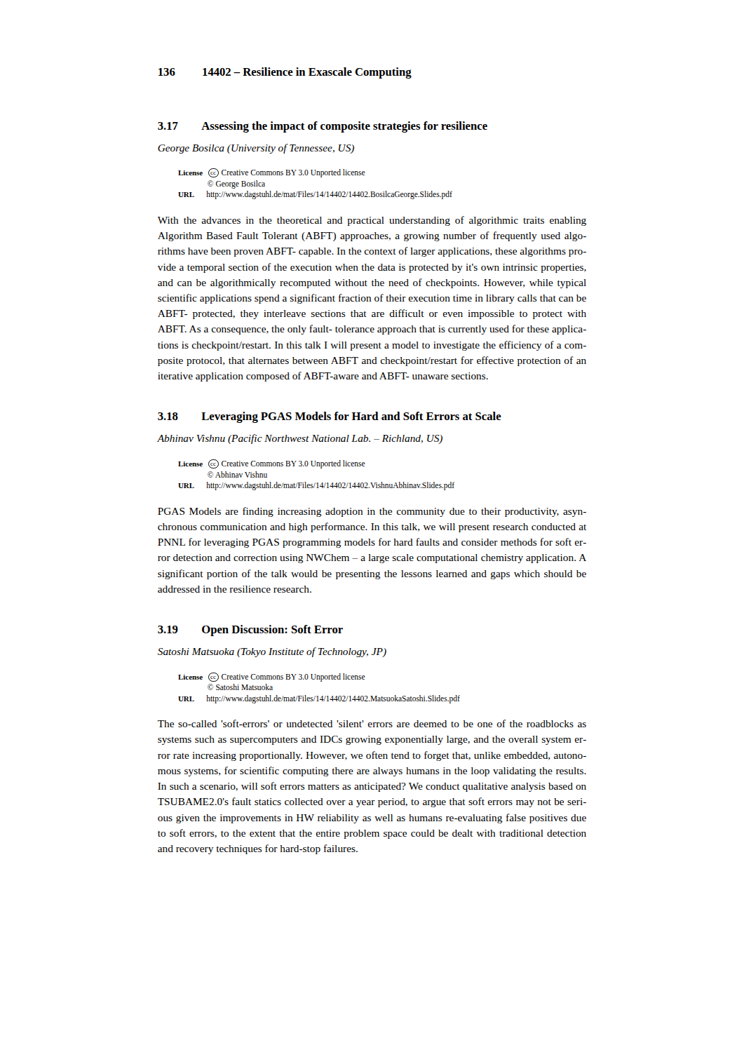136 14402 – Resilience in Exascale Computing
3.17 Assessing the impact of composite strategies for resilience
George Bosilca (University of Tennessee, US)
License cc Creative Commons BY 3.0 Unported license
© George Bosilca
URL http://www.dagstuhl.de/mat/Files/14/14402/14402.BosilcaGeorge.Slides.pdf
With the advances in the theoretical and practical understanding of algorithmic traits enabling Algorithm Based Fault Tolerant (ABFT) approaches, a growing number of frequently used algorithms have been proven ABFT- capable. In the context of larger applications, these algorithms provide a temporal section of the execution when the data is protected by it's own intrinsic properties, and can be algorithmically recomputed without the need of checkpoints. However, while typical scientific applications spend a significant fraction of their execution time in library calls that can be ABFT- protected, they interleave sections that are difficult or even impossible to protect with ABFT. As a consequence, the only fault- tolerance approach that is currently used for these applications is checkpoint/restart. In this talk I will present a model to investigate the efficiency of a composite protocol, that alternates between ABFT and checkpoint/restart for effective protection of an iterative application composed of ABFT-aware and ABFT- unaware sections.
3.18 Leveraging PGAS Models for Hard and Soft Errors at Scale
Abhinav Vishnu (Pacific Northwest National Lab. – Richland, US)
License cc Creative Commons BY 3.0 Unported license
© Abhinav Vishnu
URL http://www.dagstuhl.de/mat/Files/14/14402/14402.VishnuAbhinav.Slides.pdf
PGAS Models are finding increasing adoption in the community due to their productivity, asynchronous communication and high performance. In this talk, we will present research conducted at PNNL for leveraging PGAS programming models for hard faults and consider methods for soft error detection and correction using NWChem – a large scale computational chemistry application. A significant portion of the talk would be presenting the lessons learned and gaps which should be addressed in the resilience research.
3.19 Open Discussion: Soft Error
Satoshi Matsuoka (Tokyo Institute of Technology, JP)
License cc Creative Commons BY 3.0 Unported license
© Satoshi Matsuoka
URL http://www.dagstuhl.de/mat/Files/14/14402/14402.MatsuokaSatoshi.Slides.pdf
The so-called 'soft-errors' or undetected 'silent' errors are deemed to be one of the roadblocks as systems such as supercomputers and IDCs growing exponentially large, and the overall system error rate increasing proportionally. However, we often tend to forget that, unlike embedded, autonomous systems, for scientific computing there are always humans in the loop validating the results. In such a scenario, will soft errors matters as anticipated? We conduct qualitative analysis based on TSUBAME2.0's fault statics collected over a year period, to argue that soft errors may not be serious given the improvements in HW reliability as well as humans re-evaluating false positives due to soft errors, to the extent that the entire problem space could be dealt with traditional detection and recovery techniques for hard-stop failures.